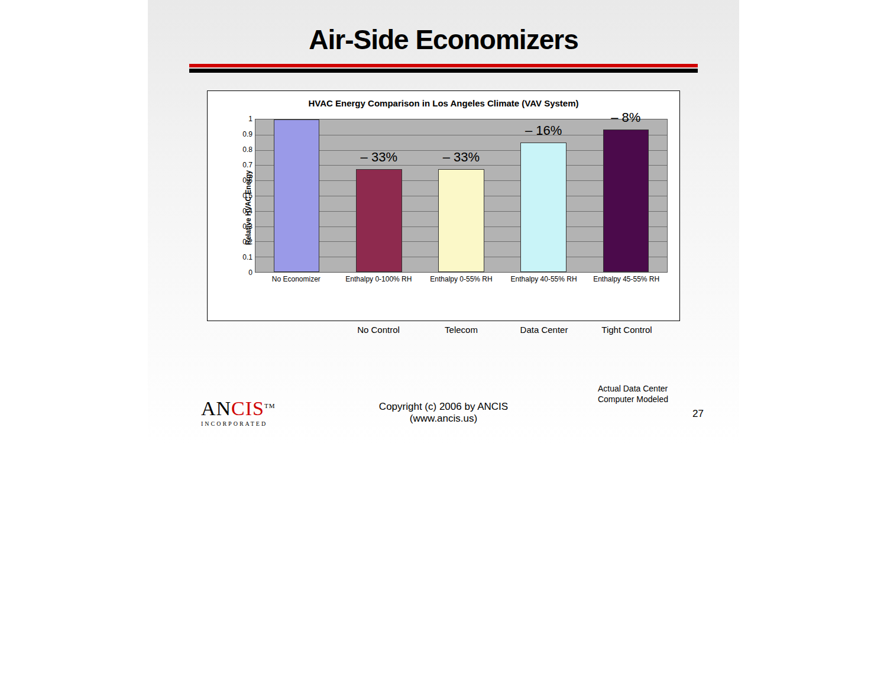Air-Side Economizers
HVAC Energy Comparison in Los Angeles Climate (VAV System)
Relative HVAC Energy
1 0.9 0.8 0.7 0.6 0.5 0.4 0.3 0.2 0.1 0
– 33%
– 33%
– 16%
– 8%
No Economizer
Enthalpy 0-100% RH
Enthalpy 0-55% RH
Enthalpy 40-55% RH
Enthalpy 45-55% RH
No Control
Telecom
Data Center
Tight Control
AN CIS TM
INCORPORATED
Actual Data Center
Computer Modeled
Copyright (c) 2006 by ANCIS
(www.ancis.us)
27